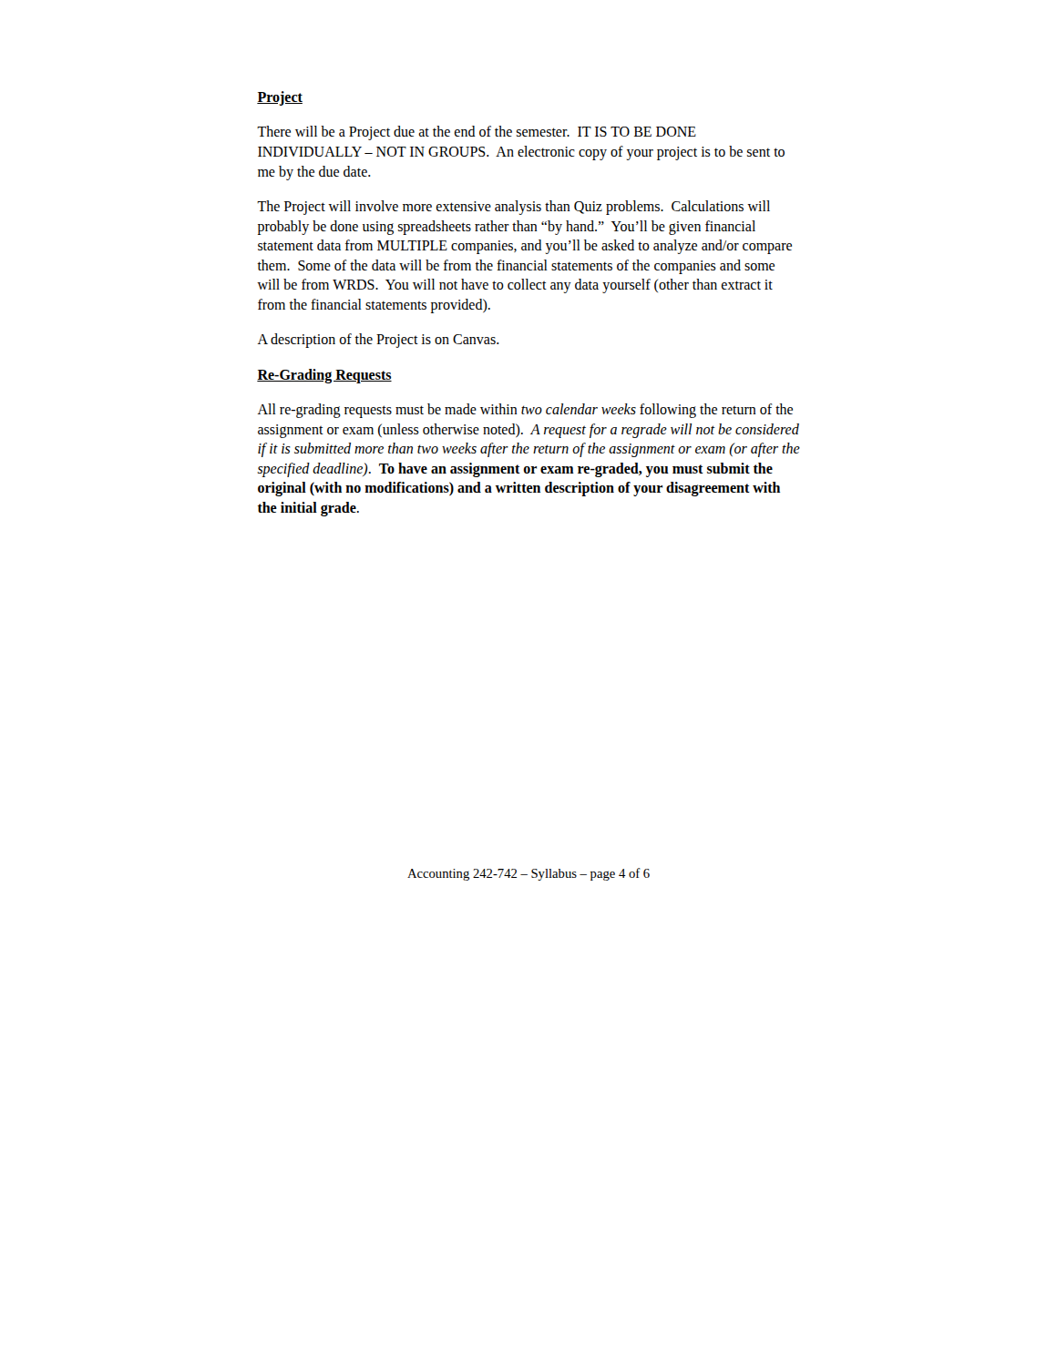Project
There will be a Project due at the end of the semester. IT IS TO BE DONE INDIVIDUALLY – NOT IN GROUPS. An electronic copy of your project is to be sent to me by the due date.
The Project will involve more extensive analysis than Quiz problems. Calculations will probably be done using spreadsheets rather than “by hand.” You’ll be given financial statement data from MULTIPLE companies, and you’ll be asked to analyze and/or compare them. Some of the data will be from the financial statements of the companies and some will be from WRDS. You will not have to collect any data yourself (other than extract it from the financial statements provided).
A description of the Project is on Canvas.
Re-Grading Requests
All re-grading requests must be made within two calendar weeks following the return of the assignment or exam (unless otherwise noted). A request for a regrade will not be considered if it is submitted more than two weeks after the return of the assignment or exam (or after the specified deadline). To have an assignment or exam re-graded, you must submit the original (with no modifications) and a written description of your disagreement with the initial grade.
Accounting 242-742 – Syllabus – page 4 of 6